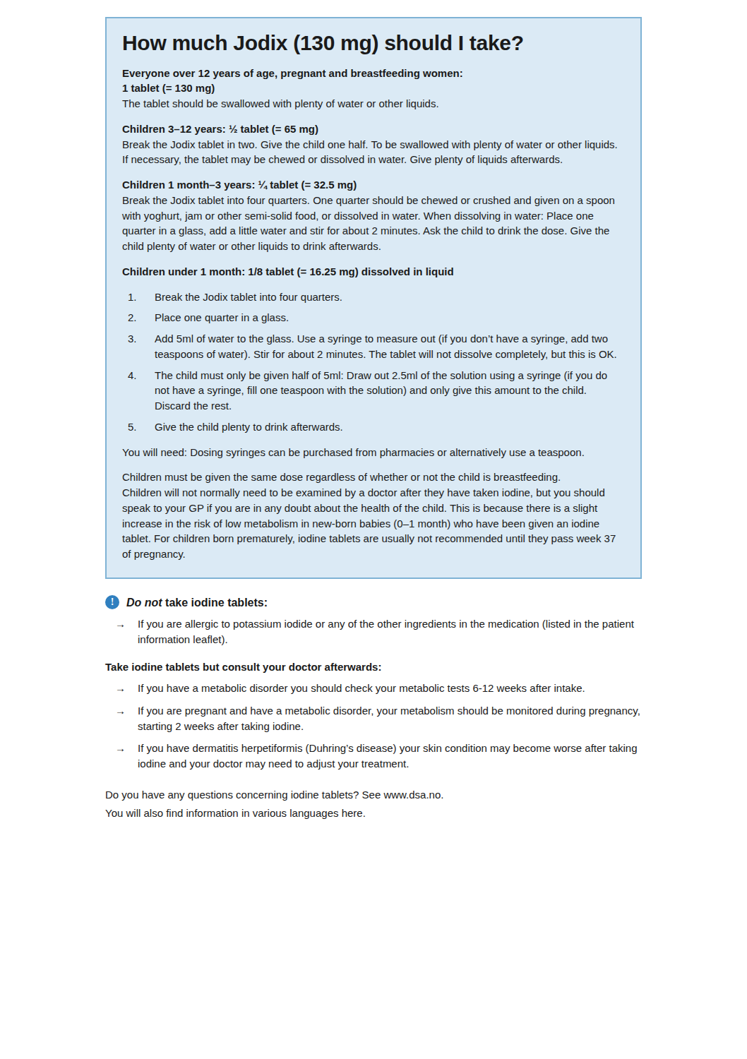How much Jodix (130 mg) should I take?
Everyone over 12 years of age, pregnant and breastfeeding women:
1 tablet (= 130 mg)
The tablet should be swallowed with plenty of water or other liquids.
Children 3–12 years: ½ tablet (= 65 mg)
Break the Jodix tablet in two. Give the child one half. To be swallowed with plenty of water or other liquids. If necessary, the tablet may be chewed or dissolved in water. Give plenty of liquids afterwards.
Children 1 month–3 years: ¼ tablet (= 32.5 mg)
Break the Jodix tablet into four quarters. One quarter should be chewed or crushed and given on a spoon with yoghurt, jam or other semi-solid food, or dissolved in water. When dissolving in water: Place one quarter in a glass, add a little water and stir for about 2 minutes. Ask the child to drink the dose. Give the child plenty of water or other liquids to drink afterwards.
Children under 1 month: 1/8 tablet (= 16.25 mg) dissolved in liquid
Break the Jodix tablet into four quarters.
Place one quarter in a glass.
Add 5ml of water to the glass. Use a syringe to measure out (if you don’t have a syringe, add two teaspoons of water). Stir for about 2 minutes. The tablet will not dissolve completely, but this is OK.
The child must only be given half of 5ml: Draw out 2.5ml of the solution using a syringe (if you do not have a syringe, fill one teaspoon with the solution) and only give this amount to the child. Discard the rest.
Give the child plenty to drink afterwards.
You will need: Dosing syringes can be purchased from pharmacies or alternatively use a teaspoon.
Children must be given the same dose regardless of whether or not the child is breastfeeding.
Children will not normally need to be examined by a doctor after they have taken iodine, but you should speak to your GP if you are in any doubt about the health of the child. This is because there is a slight increase in the risk of low metabolism in new-born babies (0–1 month) who have been given an iodine tablet. For children born prematurely, iodine tablets are usually not recommended until they pass week 37 of pregnancy.
! Do not take iodine tablets:
If you are allergic to potassium iodide or any of the other ingredients in the medication (listed in the patient information leaflet).
Take iodine tablets but consult your doctor afterwards:
If you have a metabolic disorder you should check your metabolic tests 6-12 weeks after intake.
If you are pregnant and have a metabolic disorder, your metabolism should be monitored during pregnancy, starting 2 weeks after taking iodine.
If you have dermatitis herpetiformis (Duhring’s disease) your skin condition may become worse after taking iodine and your doctor may need to adjust your treatment.
Do you have any questions concerning iodine tablets? See www.dsa.no.
You will also find information in various languages here.